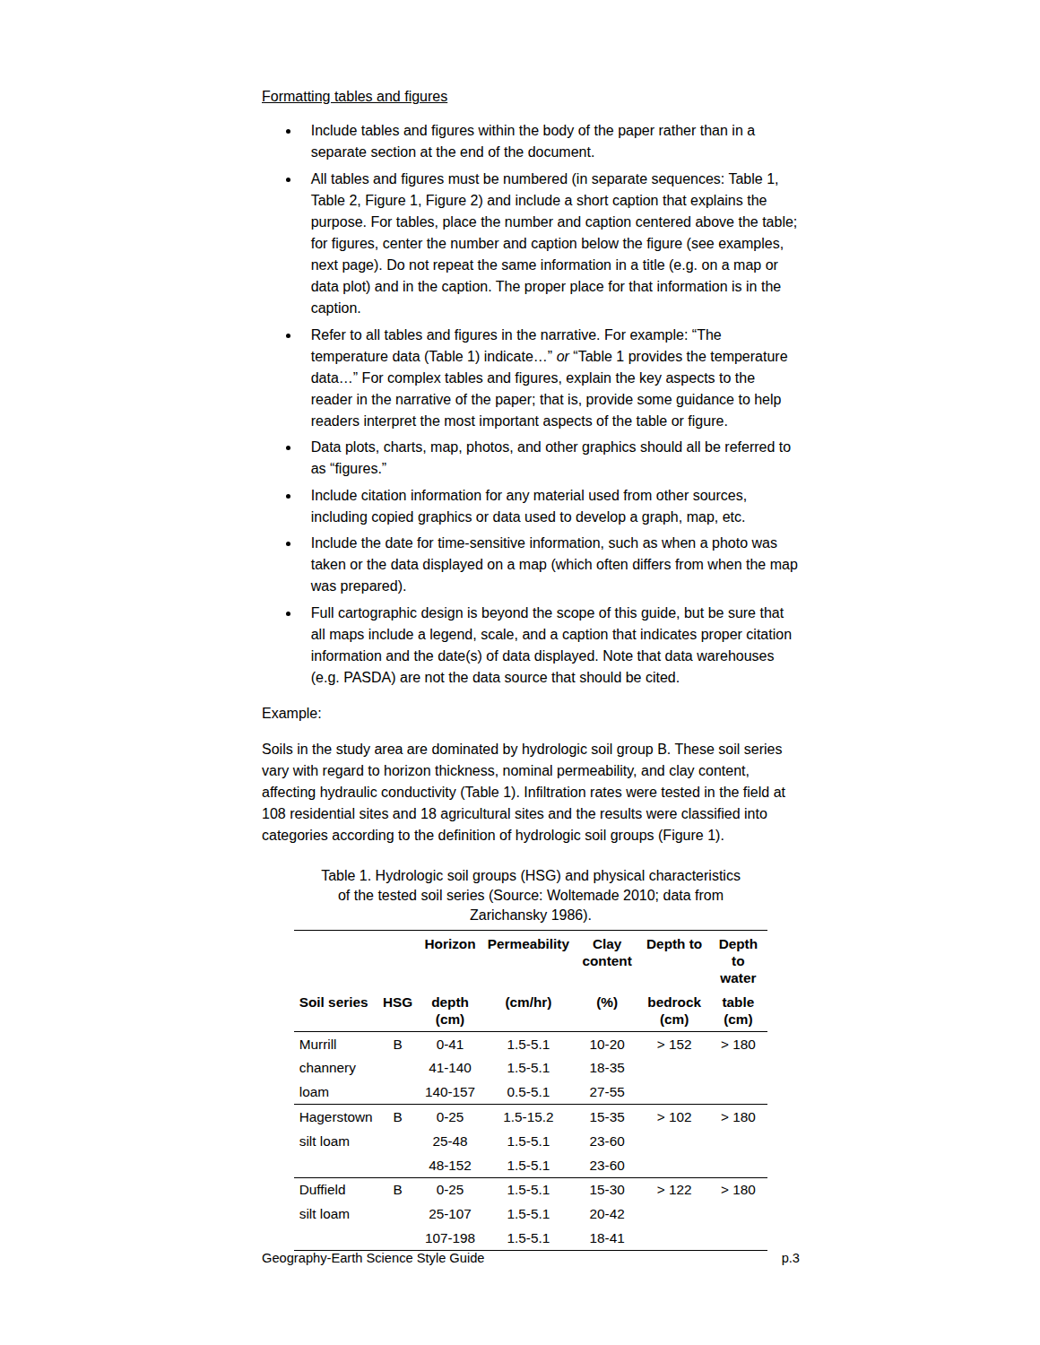Formatting tables and figures
Include tables and figures within the body of the paper rather than in a separate section at the end of the document.
All tables and figures must be numbered (in separate sequences: Table 1, Table 2, Figure 1, Figure 2) and include a short caption that explains the purpose. For tables, place the number and caption centered above the table; for figures, center the number and caption below the figure (see examples, next page). Do not repeat the same information in a title (e.g. on a map or data plot) and in the caption. The proper place for that information is in the caption.
Refer to all tables and figures in the narrative. For example: “The temperature data (Table 1) indicate…” or “Table 1 provides the temperature data…” For complex tables and figures, explain the key aspects to the reader in the narrative of the paper; that is, provide some guidance to help readers interpret the most important aspects of the table or figure.
Data plots, charts, map, photos, and other graphics should all be referred to as “figures.”
Include citation information for any material used from other sources, including copied graphics or data used to develop a graph, map, etc.
Include the date for time-sensitive information, such as when a photo was taken or the data displayed on a map (which often differs from when the map was prepared).
Full cartographic design is beyond the scope of this guide, but be sure that all maps include a legend, scale, and a caption that indicates proper citation information and the date(s) of data displayed. Note that data warehouses (e.g. PASDA) are not the data source that should be cited.
Example:
Soils in the study area are dominated by hydrologic soil group B. These soil series vary with regard to horizon thickness, nominal permeability, and clay content, affecting hydraulic conductivity (Table 1). Infiltration rates were tested in the field at 108 residential sites and 18 agricultural sites and the results were classified into categories according to the definition of hydrologic soil groups (Figure 1).
Table 1. Hydrologic soil groups (HSG) and physical characteristics
of the tested soil series (Source: Woltemade 2010; data from Zarichansky 1986).
| | | Horizon | Permeability | Clay content | Depth to | Depth to water |
| --- | --- | --- | --- | --- | --- | --- |
| Soil series | HSG | depth (cm) | (cm/hr) | (%) | bedrock (cm) | table (cm) |
| Murrill | B | 0-41 | 1.5-5.1 | 10-20 | > 152 | > 180 |
| channery | | 41-140 | 1.5-5.1 | 18-35 | | |
| loam | | 140-157 | 0.5-5.1 | 27-55 | | |
| Hagerstown | B | 0-25 | 1.5-15.2 | 15-35 | > 102 | > 180 |
| silt loam | | 25-48 | 1.5-5.1 | 23-60 | | |
| | | 48-152 | 1.5-5.1 | 23-60 | | |
| Duffield | B | 0-25 | 1.5-5.1 | 15-30 | > 122 | > 180 |
| silt loam | | 25-107 | 1.5-5.1 | 20-42 | | |
| | | 107-198 | 1.5-5.1 | 18-41 | | |
Geography-Earth Science Style Guide p.3